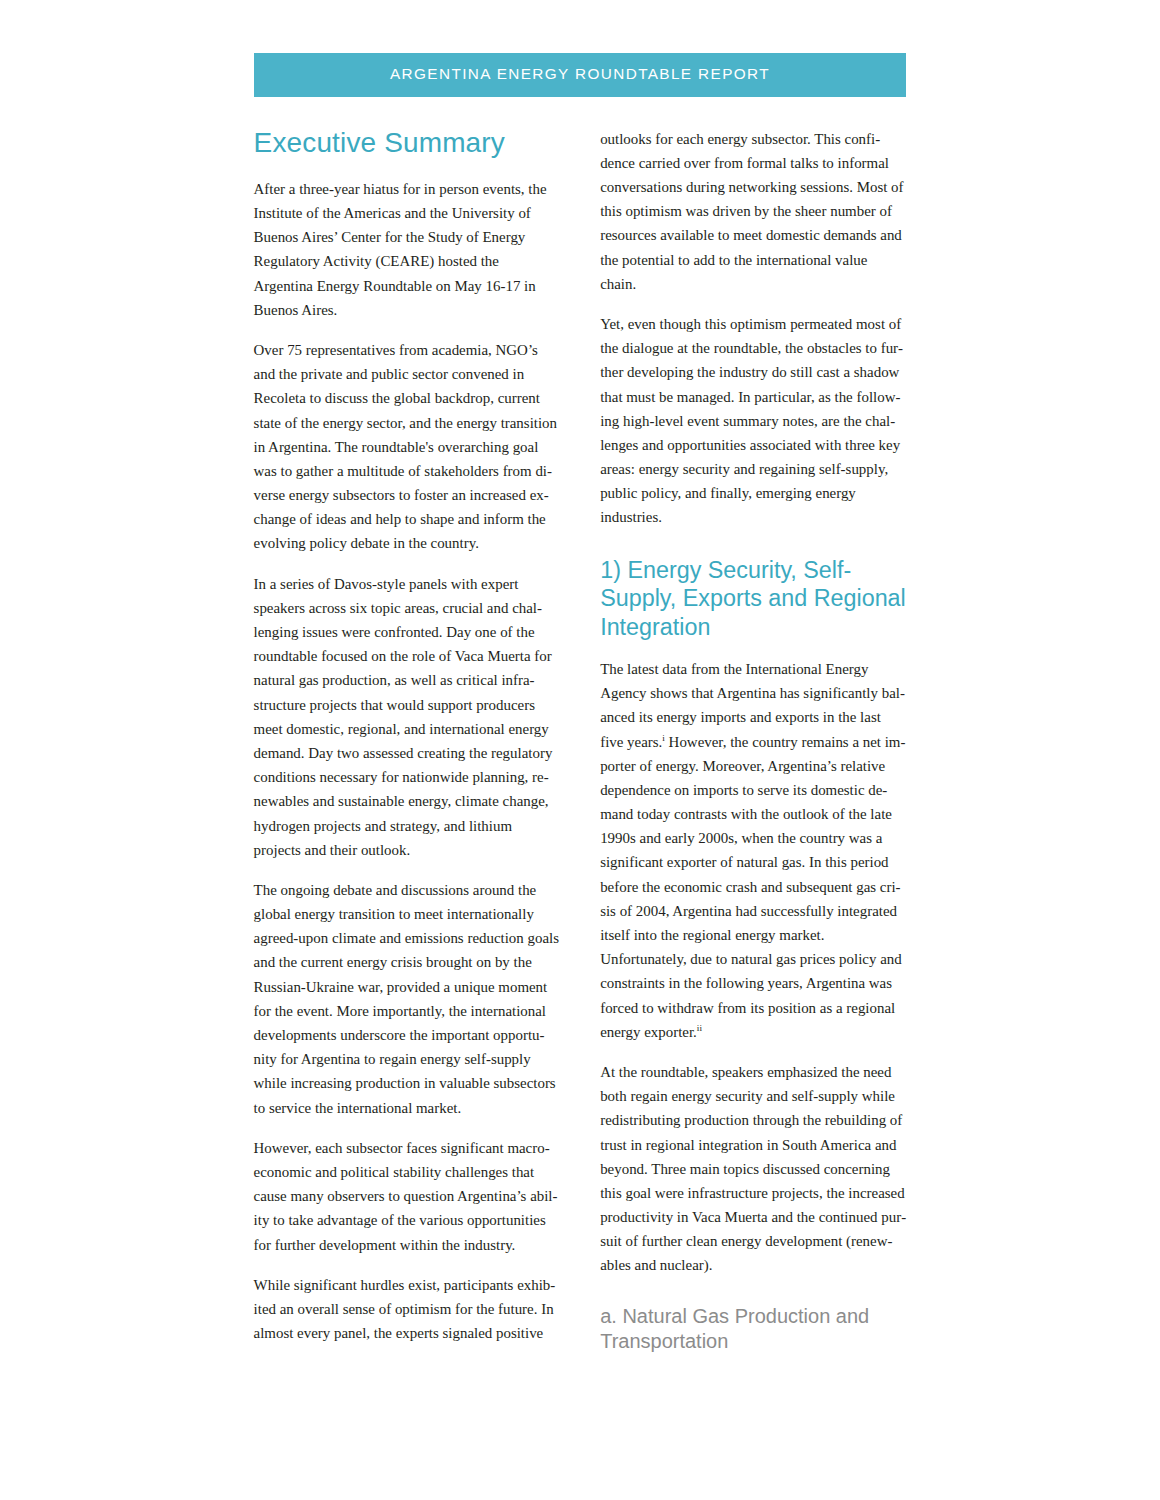Argentina Energy Roundtable Report
Executive Summary
After a three-year hiatus for in person events, the Institute of the Americas and the University of Buenos Aires’ Center for the Study of Energy Regulatory Activity (CEARE) hosted the Argentina Energy Roundtable on May 16-17 in Buenos Aires.
Over 75 representatives from academia, NGO’s and the private and public sector convened in Recoleta to discuss the global backdrop, current state of the energy sector, and the energy transition in Argentina. The roundtable's overarching goal was to gather a multitude of stakeholders from diverse energy subsectors to foster an increased exchange of ideas and help to shape and inform the evolving policy debate in the country.
In a series of Davos-style panels with expert speakers across six topic areas, crucial and challenging issues were confronted. Day one of the roundtable focused on the role of Vaca Muerta for natural gas production, as well as critical infrastructure projects that would support producers meet domestic, regional, and international energy demand. Day two assessed creating the regulatory conditions necessary for nationwide planning, renewables and sustainable energy, climate change, hydrogen projects and strategy, and lithium projects and their outlook.
The ongoing debate and discussions around the global energy transition to meet internationally agreed-upon climate and emissions reduction goals and the current energy crisis brought on by the Russian-Ukraine war, provided a unique moment for the event. More importantly, the international developments underscore the important opportunity for Argentina to regain energy self-supply while increasing production in valuable subsectors to service the international market.
However, each subsector faces significant macroeconomic and political stability challenges that cause many observers to question Argentina’s ability to take advantage of the various opportunities for further development within the industry.
While significant hurdles exist, participants exhibited an overall sense of optimism for the future. In almost every panel, the experts signaled positive outlooks for each energy subsector. This confidence carried over from formal talks to informal conversations during networking sessions. Most of this optimism was driven by the sheer number of resources available to meet domestic demands and the potential to add to the international value chain.
Yet, even though this optimism permeated most of the dialogue at the roundtable, the obstacles to further developing the industry do still cast a shadow that must be managed. In particular, as the following high-level event summary notes, are the challenges and opportunities associated with three key areas: energy security and regaining self-supply, public policy, and finally, emerging energy industries.
1) Energy Security, Self-Supply, Exports and Regional Integration
The latest data from the International Energy Agency shows that Argentina has significantly balanced its energy imports and exports in the last five years.i However, the country remains a net importer of energy. Moreover, Argentina’s relative dependence on imports to serve its domestic demand today contrasts with the outlook of the late 1990s and early 2000s, when the country was a significant exporter of natural gas. In this period before the economic crash and subsequent gas crisis of 2004, Argentina had successfully integrated itself into the regional energy market. Unfortunately, due to natural gas prices policy and constraints in the following years, Argentina was forced to withdraw from its position as a regional energy exporter.ii
At the roundtable, speakers emphasized the need both regain energy security and self-supply while redistributing production through the rebuilding of trust in regional integration in South America and beyond. Three main topics discussed concerning this goal were infrastructure projects, the increased productivity in Vaca Muerta and the continued pursuit of further clean energy development (renewables and nuclear).
a. Natural Gas Production and Transportation